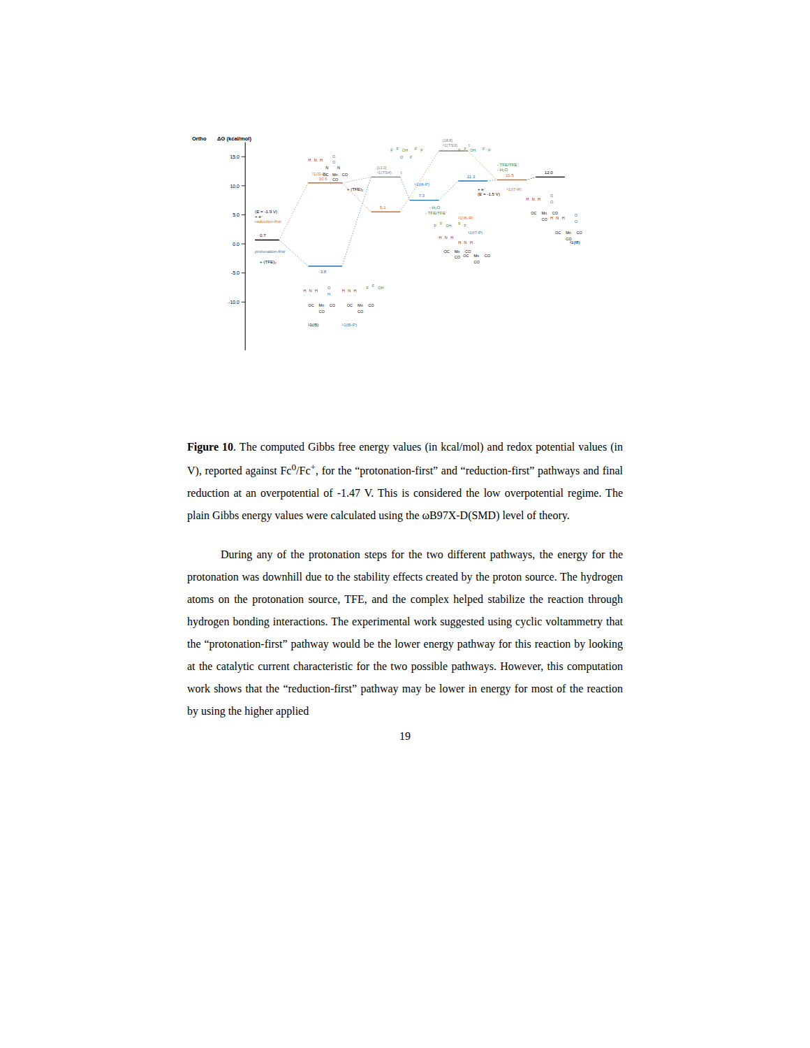15.0 10.0 5.0 0.0 -5.0 -10.0 Ortho ΔG (kcal/mol) 0.7 reduction-first + e⁻ (E = -1.9 V) protonation-first + (TFE)₂ 10.6 ²1(I5-R) -3.8 + (TFE)₂ ¹1(TS4) [12.0] ‡ 5.1 ²1(TS3) [18.8] ‡ 7.3 11.3 11.5 12.0 - H₂O - TFE/TFE⁻ - H₂O - TFE/TFE⁻ + e⁻ (E = -1.5 V) ¹1(I6-P) ²1(I6-R) ²1(I7-R) ¹1(I7-P) ²1(I8) ¹1(I5) ¹1(I5-P) H N H O O N N OC Mn CO CO F F OH F F O F F F OH F F H N H O H OC Mn CO CO H N H F F OH OC Mn CO CO F F OH F F H N H OC Mn CO CO H N H OC Mn CO CO H N H O O OC Mn CO CO H N H O O OC Mn CO CO
Figure 10. The computed Gibbs free energy values (in kcal/mol) and redox potential values (in V), reported against Fc0/Fc+, for the “protonation-first” and “reduction-first” pathways and final reduction at an overpotential of -1.47 V. This is considered the low overpotential regime. The plain Gibbs energy values were calculated using the ωB97X-D(SMD) level of theory.
During any of the protonation steps for the two different pathways, the energy for the protonation was downhill due to the stability effects created by the proton source. The hydrogen atoms on the protonation source, TFE, and the complex helped stabilize the reaction through hydrogen bonding interactions. The experimental work suggested using cyclic voltammetry that the “protonation-first” pathway would be the lower energy pathway for this reaction by looking at the catalytic current characteristic for the two possible pathways. However, this computation work shows that the “reduction-first” pathway may be lower in energy for most of the reaction by using the higher applied
19